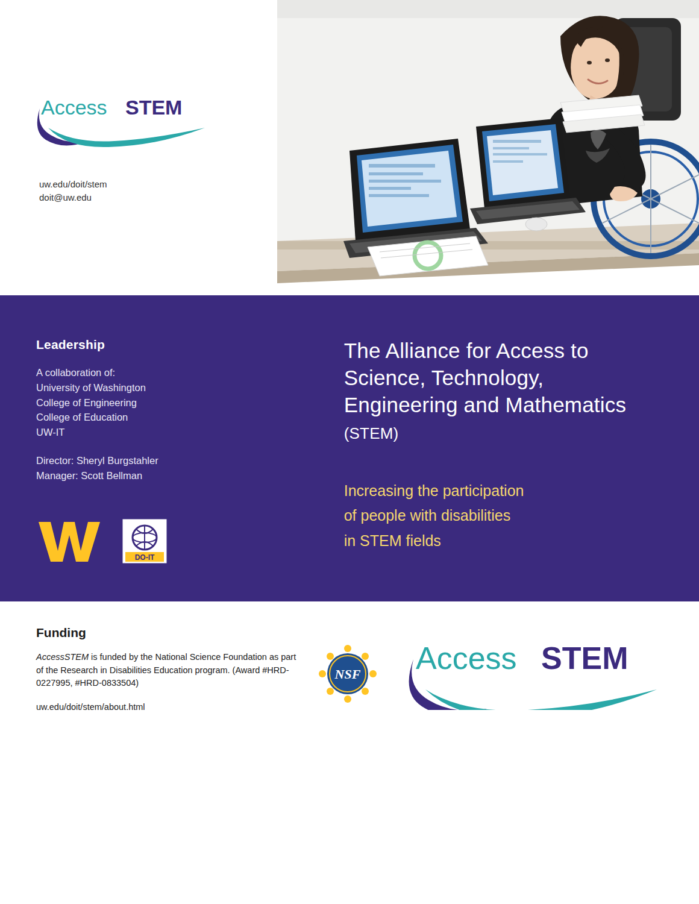Student in a wheelchair working at a desk with two laptops
AccessSTEM Access STEM
uw.edu/doit/stem
doit@uw.edu
Leadership
A collaboration of:
University of Washington
College of Engineering
College of Education
UW-IT
Director: Sheryl Burgstahler
Manager: Scott Bellman
University of Washington
DO-IT DO-IT
The Alliance for Access to Science, Technology, Engineering and Mathematics (STEM)
Increasing the participation
of people with disabilities
in STEM fields
Funding
AccessSTEM is funded by the National Science Foundation as part of the Research in Disabilities Education program. (Award #HRD-0227995, #HRD-0833504)
uw.edu/doit/stem/about.html
National Science Foundation NSF
AccessSTEM Access STEM